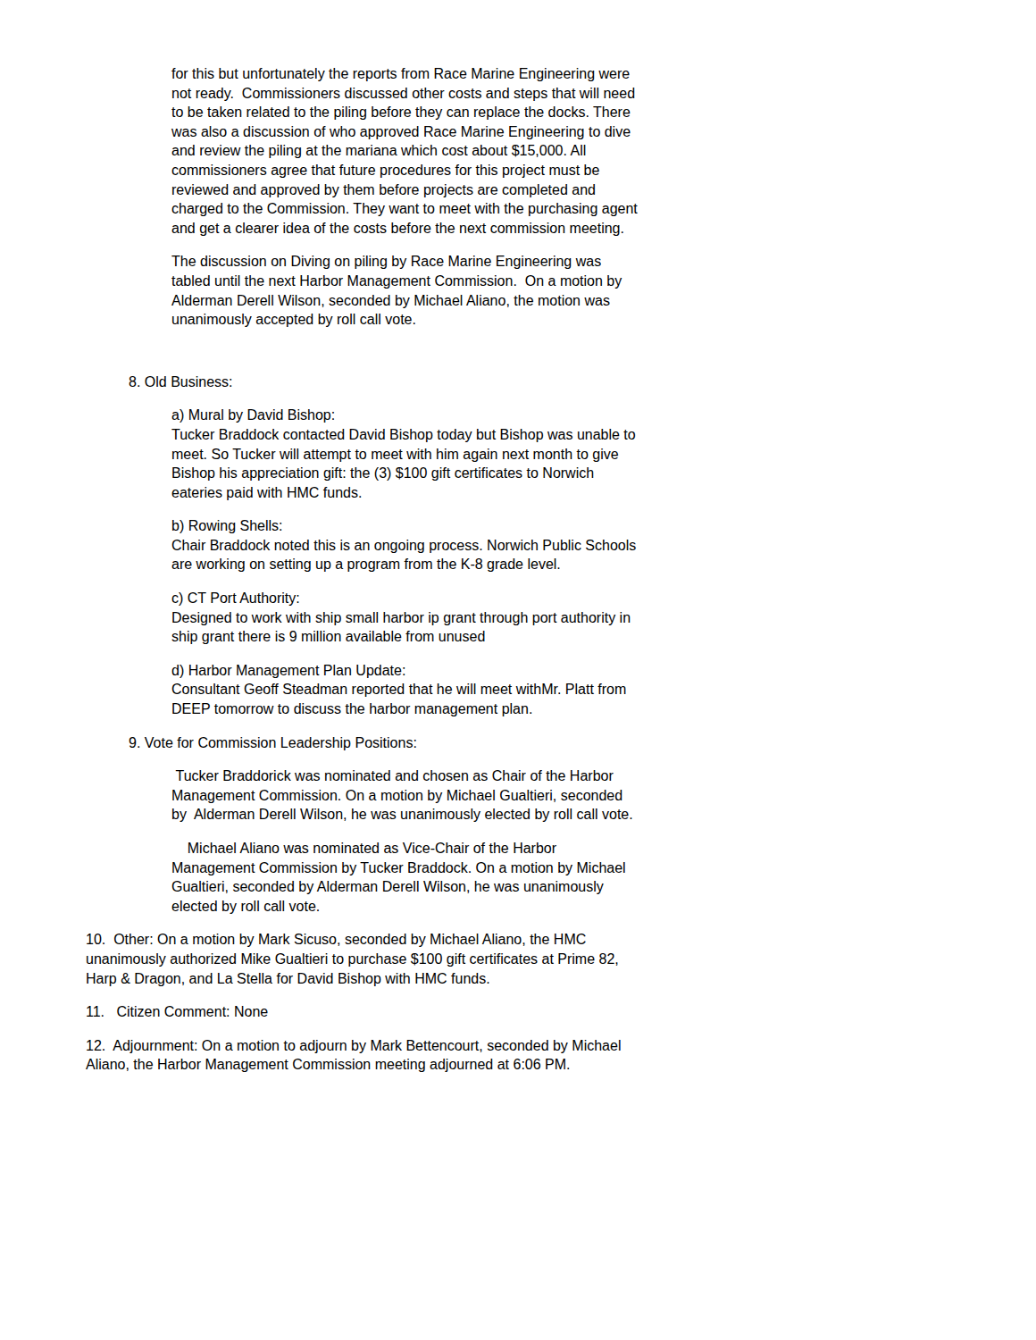for this but unfortunately the reports from Race Marine Engineering were not ready. Commissioners discussed other costs and steps that will need to be taken related to the piling before they can replace the docks. There was also a discussion of who approved Race Marine Engineering to dive and review the piling at the mariana which cost about $15,000. All commissioners agree that future procedures for this project must be reviewed and approved by them before projects are completed and charged to the Commission. They want to meet with the purchasing agent and get a clearer idea of the costs before the next commission meeting.
The discussion on Diving on piling by Race Marine Engineering was tabled until the next Harbor Management Commission. On a motion by Alderman Derell Wilson, seconded by Michael Aliano, the motion was unanimously accepted by roll call vote.
8. Old Business:
a) Mural by David Bishop:
Tucker Braddock contacted David Bishop today but Bishop was unable to meet. So Tucker will attempt to meet with him again next month to give Bishop his appreciation gift: the (3) $100 gift certificates to Norwich eateries paid with HMC funds.
b) Rowing Shells:
Chair Braddock noted this is an ongoing process. Norwich Public Schools are working on setting up a program from the K-8 grade level.
c) CT Port Authority:
Designed to work with ship small harbor ip grant through port authority in ship grant there is 9 million available from unused
d) Harbor Management Plan Update:
Consultant Geoff Steadman reported that he will meet withMr. Platt from DEEP tomorrow to discuss the harbor management plan.
9. Vote for Commission Leadership Positions:
Tucker Braddorick was nominated and chosen as Chair of the Harbor Management Commission. On a motion by Michael Gualtieri, seconded by Alderman Derell Wilson, he was unanimously elected by roll call vote.
Michael Aliano was nominated as Vice-Chair of the Harbor Management Commission by Tucker Braddock. On a motion by Michael Gualtieri, seconded by Alderman Derell Wilson, he was unanimously elected by roll call vote.
10. Other: On a motion by Mark Sicuso, seconded by Michael Aliano, the HMC unanimously authorized Mike Gualtieri to purchase $100 gift certificates at Prime 82, Harp & Dragon, and La Stella for David Bishop with HMC funds.
11. Citizen Comment: None
12. Adjournment: On a motion to adjourn by Mark Bettencourt, seconded by Michael Aliano, the Harbor Management Commission meeting adjourned at 6:06 PM.